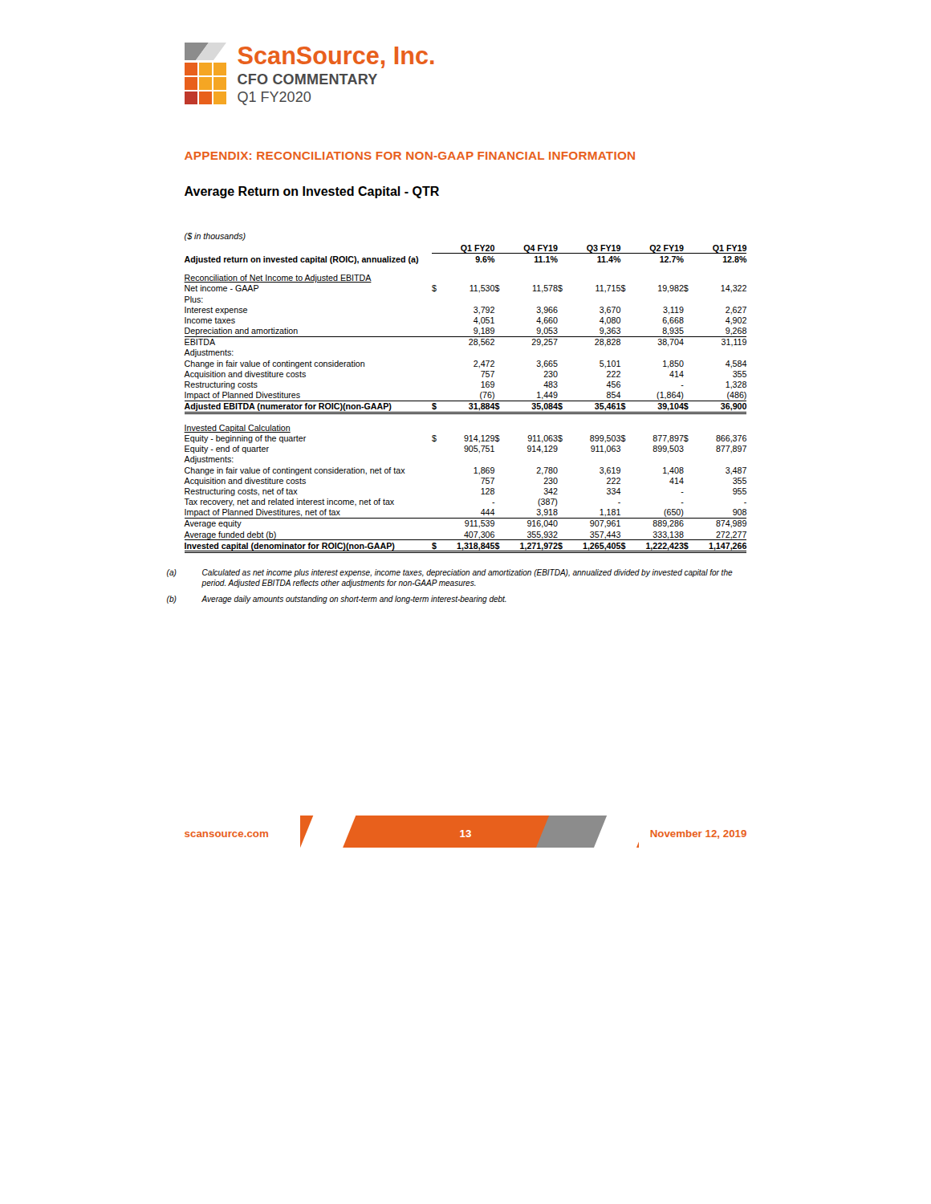ScanSource, Inc.
CFO COMMENTARY
Q1 FY2020
APPENDIX: RECONCILIATIONS FOR NON-GAAP FINANCIAL INFORMATION
Average Return on Invested Capital - QTR
($ in thousands)
| | Q1 FY20 | Q4 FY19 | Q3 FY19 | Q2 FY19 | Q1 FY19 |
| Adjusted return on invested capital (ROIC), annualized (a) | | 9.6% | | 11.1% | | 11.4% | | 12.7% | | 12.8% |
| Reconciliation of Net Income to Adjusted EBITDA | |
| Net income - GAAP | $ | 11,530 | $ | 11,578 | $ | 11,715 | $ | 19,982 | $ | 14,322 |
| Plus: | |
| Interest expense | | 3,792 | | 3,966 | | 3,670 | | 3,119 | | 2,627 |
| Income taxes | | 4,051 | | 4,660 | | 4,080 | | 6,668 | | 4,902 |
| Depreciation and amortization | | 9,189 | | 9,053 | | 9,363 | | 8,935 | | 9,268 |
| EBITDA | | 28,562 | | 29,257 | | 28,828 | | 38,704 | | 31,119 |
| Adjustments: | |
| Change in fair value of contingent consideration | | 2,472 | | 3,665 | | 5,101 | | 1,850 | | 4,584 |
| Acquisition and divestiture costs | | 757 | | 230 | | 222 | | 414 | | 355 |
| Restructuring costs | | 169 | | 483 | | 456 | | - | | 1,328 |
| Impact of Planned Divestitures | | (76) | | 1,449 | | 854 | | (1,864) | | (486) |
| Adjusted EBITDA (numerator for ROIC)(non-GAAP) | $ | 31,884 | $ | 35,084 | $ | 35,461 | $ | 39,104 | $ | 36,900 |
| Invested Capital Calculation | |
| Equity - beginning of the quarter | $ | 914,129 | $ | 911,063 | $ | 899,503 | $ | 877,897 | $ | 866,376 |
| Equity - end of quarter | | 905,751 | | 914,129 | | 911,063 | | 899,503 | | 877,897 |
| Adjustments: | |
| Change in fair value of contingent consideration, net of tax | | 1,869 | | 2,780 | | 3,619 | | 1,408 | | 3,487 |
| Acquisition and divestiture costs | | 757 | | 230 | | 222 | | 414 | | 355 |
| Restructuring costs, net of tax | | 128 | | 342 | | 334 | | - | | 955 |
| Tax recovery, net and related interest income, net of tax | | - | | (387) | | - | | - | | - |
| Impact of Planned Divestitures, net of tax | | 444 | | 3,918 | | 1,181 | | (650) | | 908 |
| Average equity | | 911,539 | | 916,040 | | 907,961 | | 889,286 | | 874,989 |
| Average funded debt (b) | | 407,306 | | 355,932 | | 357,443 | | 333,138 | | 272,277 |
| Invested capital (denominator for ROIC)(non-GAAP) | $ | 1,318,845 | $ | 1,271,972 | $ | 1,265,405 | $ | 1,222,423 | $ | 1,147,266 |
(a) Calculated as net income plus interest expense, income taxes, depreciation and amortization (EBITDA), annualized divided by invested capital for the period. Adjusted EBITDA reflects other adjustments for non-GAAP measures.
(b) Average daily amounts outstanding on short-term and long-term interest-bearing debt.
scansource.com
13
November 12, 2019